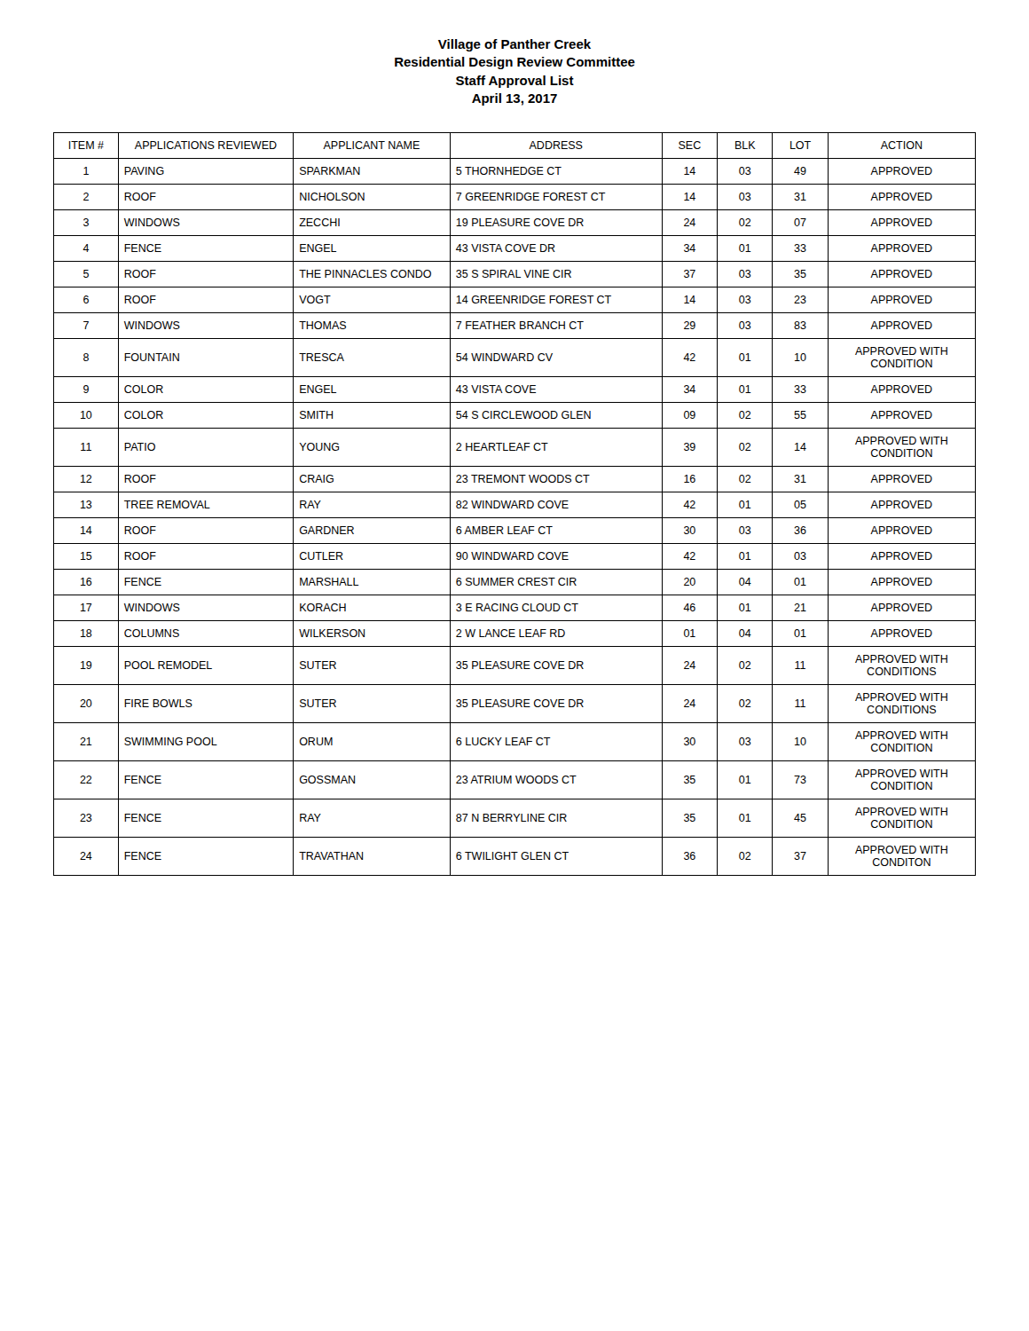Village of Panther Creek
Residential Design Review Committee
Staff Approval List
April 13, 2017
| ITEM # | APPLICATIONS REVIEWED | APPLICANT NAME | ADDRESS | SEC | BLK | LOT | ACTION |
| --- | --- | --- | --- | --- | --- | --- | --- |
| 1 | PAVING | SPARKMAN | 5 THORNHEDGE CT | 14 | 03 | 49 | APPROVED |
| 2 | ROOF | NICHOLSON | 7 GREENRIDGE FOREST CT | 14 | 03 | 31 | APPROVED |
| 3 | WINDOWS | ZECCHI | 19 PLEASURE COVE DR | 24 | 02 | 07 | APPROVED |
| 4 | FENCE | ENGEL | 43 VISTA COVE DR | 34 | 01 | 33 | APPROVED |
| 5 | ROOF | THE PINNACLES CONDO | 35 S SPIRAL VINE CIR | 37 | 03 | 35 | APPROVED |
| 6 | ROOF | VOGT | 14 GREENRIDGE FOREST CT | 14 | 03 | 23 | APPROVED |
| 7 | WINDOWS | THOMAS | 7 FEATHER BRANCH CT | 29 | 03 | 83 | APPROVED |
| 8 | FOUNTAIN | TRESCA | 54 WINDWARD CV | 42 | 01 | 10 | APPROVED WITH CONDITION |
| 9 | COLOR | ENGEL | 43 VISTA COVE | 34 | 01 | 33 | APPROVED |
| 10 | COLOR | SMITH | 54 S CIRCLEWOOD GLEN | 09 | 02 | 55 | APPROVED |
| 11 | PATIO | YOUNG | 2 HEARTLEAF CT | 39 | 02 | 14 | APPROVED WITH CONDITION |
| 12 | ROOF | CRAIG | 23 TREMONT WOODS CT | 16 | 02 | 31 | APPROVED |
| 13 | TREE REMOVAL | RAY | 82 WINDWARD COVE | 42 | 01 | 05 | APPROVED |
| 14 | ROOF | GARDNER | 6 AMBER LEAF CT | 30 | 03 | 36 | APPROVED |
| 15 | ROOF | CUTLER | 90 WINDWARD COVE | 42 | 01 | 03 | APPROVED |
| 16 | FENCE | MARSHALL | 6 SUMMER CREST CIR | 20 | 04 | 01 | APPROVED |
| 17 | WINDOWS | KORACH | 3 E RACING CLOUD CT | 46 | 01 | 21 | APPROVED |
| 18 | COLUMNS | WILKERSON | 2 W LANCE LEAF RD | 01 | 04 | 01 | APPROVED |
| 19 | POOL REMODEL | SUTER | 35 PLEASURE COVE DR | 24 | 02 | 11 | APPROVED WITH CONDITIONS |
| 20 | FIRE BOWLS | SUTER | 35 PLEASURE COVE DR | 24 | 02 | 11 | APPROVED WITH CONDITIONS |
| 21 | SWIMMING POOL | ORUM | 6 LUCKY LEAF CT | 30 | 03 | 10 | APPROVED WITH CONDITION |
| 22 | FENCE | GOSSMAN | 23 ATRIUM WOODS CT | 35 | 01 | 73 | APPROVED WITH CONDITION |
| 23 | FENCE | RAY | 87 N BERRYLINE CIR | 35 | 01 | 45 | APPROVED WITH CONDITION |
| 24 | FENCE | TRAVATHAN | 6 TWILIGHT GLEN CT | 36 | 02 | 37 | APPROVED WITH CONDITON |